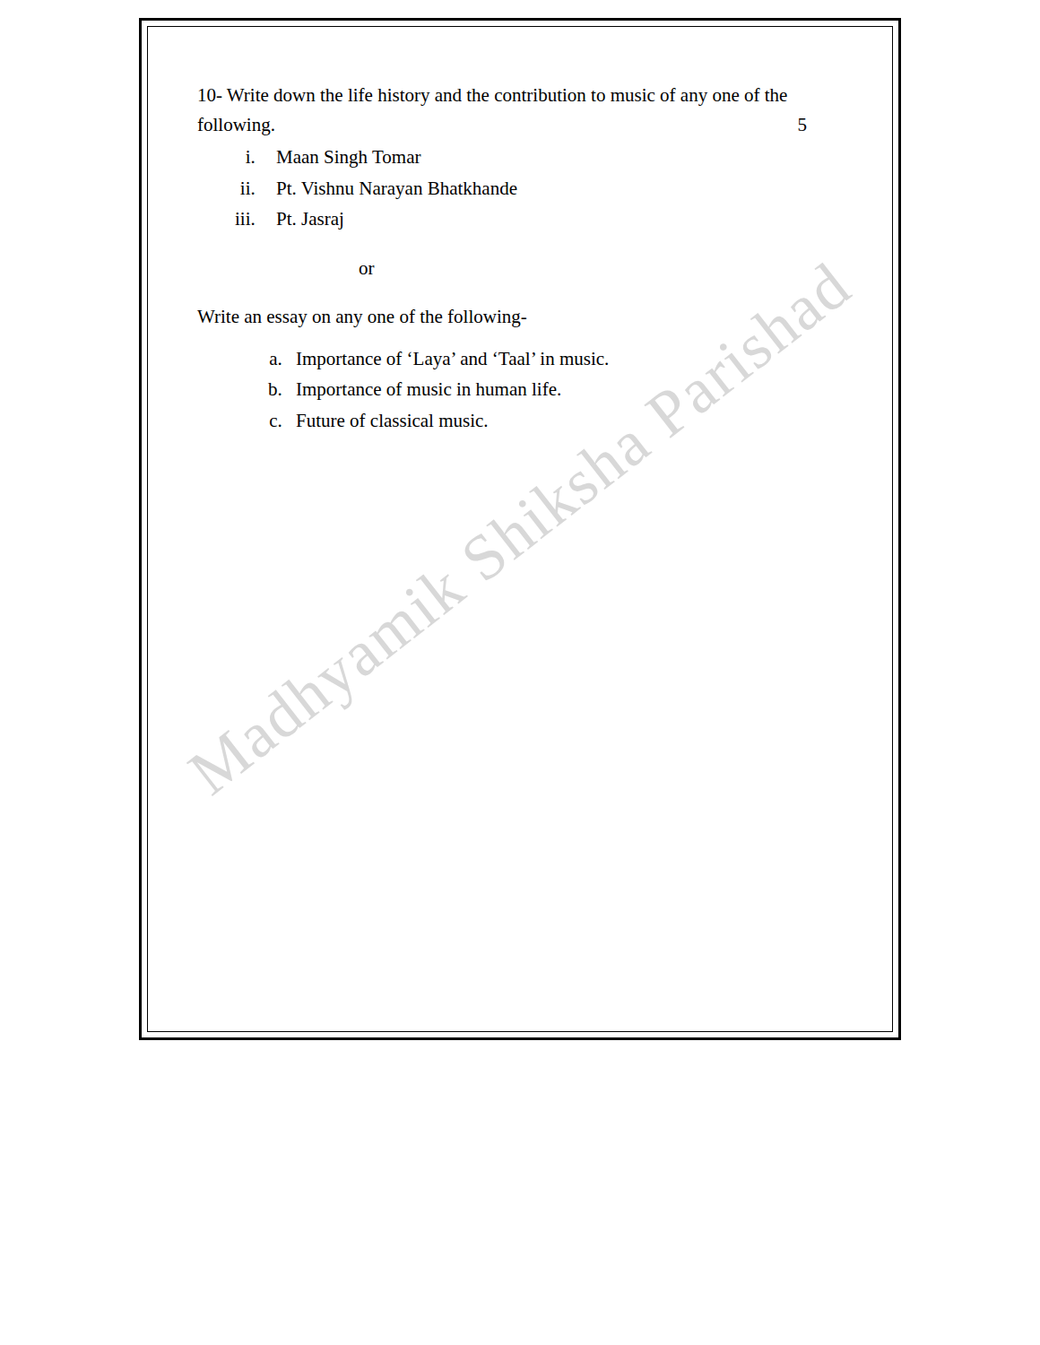Madhyamik Shiksha Parishad
10- Write down the life history and the contribution to music of any one of the following. 5
Maan Singh Tomar
Pt. Vishnu Narayan Bhatkhande
Pt. Jasraj
or
Write an essay on any one of the following-
Importance of ‘Laya’ and ‘Taal’ in music.
Importance of music in human life.
Future of classical music.